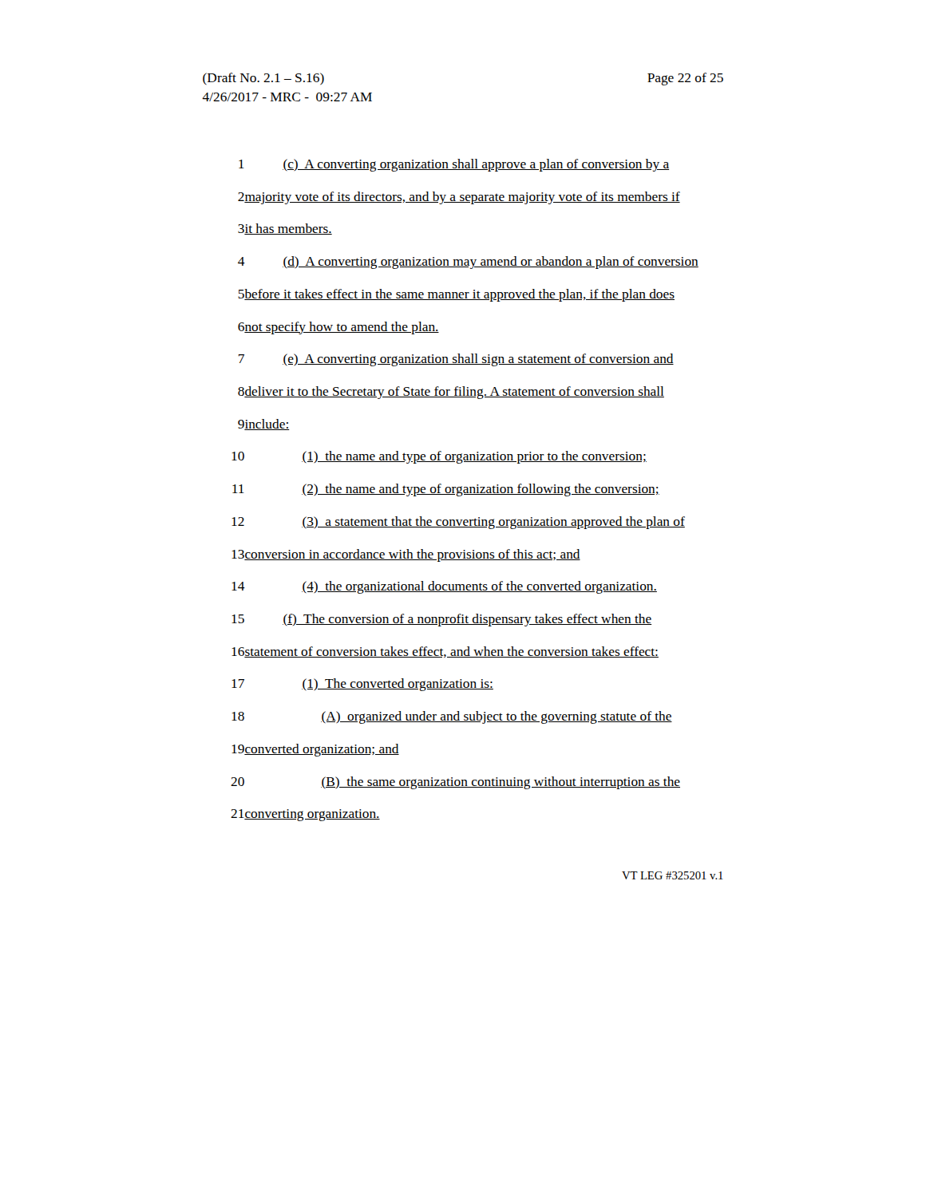(Draft No. 2.1 – S.16)
4/26/2017 - MRC - 09:27 AM
Page 22 of 25
| 1 | (c) A converting organization shall approve a plan of conversion by a |
| 2 | majority vote of its directors, and by a separate majority vote of its members if |
| 3 | it has members. |
| 4 | (d) A converting organization may amend or abandon a plan of conversion |
| 5 | before it takes effect in the same manner it approved the plan, if the plan does |
| 6 | not specify how to amend the plan. |
| 7 | (e) A converting organization shall sign a statement of conversion and |
| 8 | deliver it to the Secretary of State for filing. A statement of conversion shall |
| 9 | include: |
| 10 | (1) the name and type of organization prior to the conversion; |
| 11 | (2) the name and type of organization following the conversion; |
| 12 | (3) a statement that the converting organization approved the plan of |
| 13 | conversion in accordance with the provisions of this act; and |
| 14 | (4) the organizational documents of the converted organization. |
| 15 | (f) The conversion of a nonprofit dispensary takes effect when the |
| 16 | statement of conversion takes effect, and when the conversion takes effect: |
| 17 | (1) The converted organization is: |
| 18 | (A) organized under and subject to the governing statute of the |
| 19 | converted organization; and |
| 20 | (B) the same organization continuing without interruption as the |
| 21 | converting organization. |
VT LEG #325201 v.1